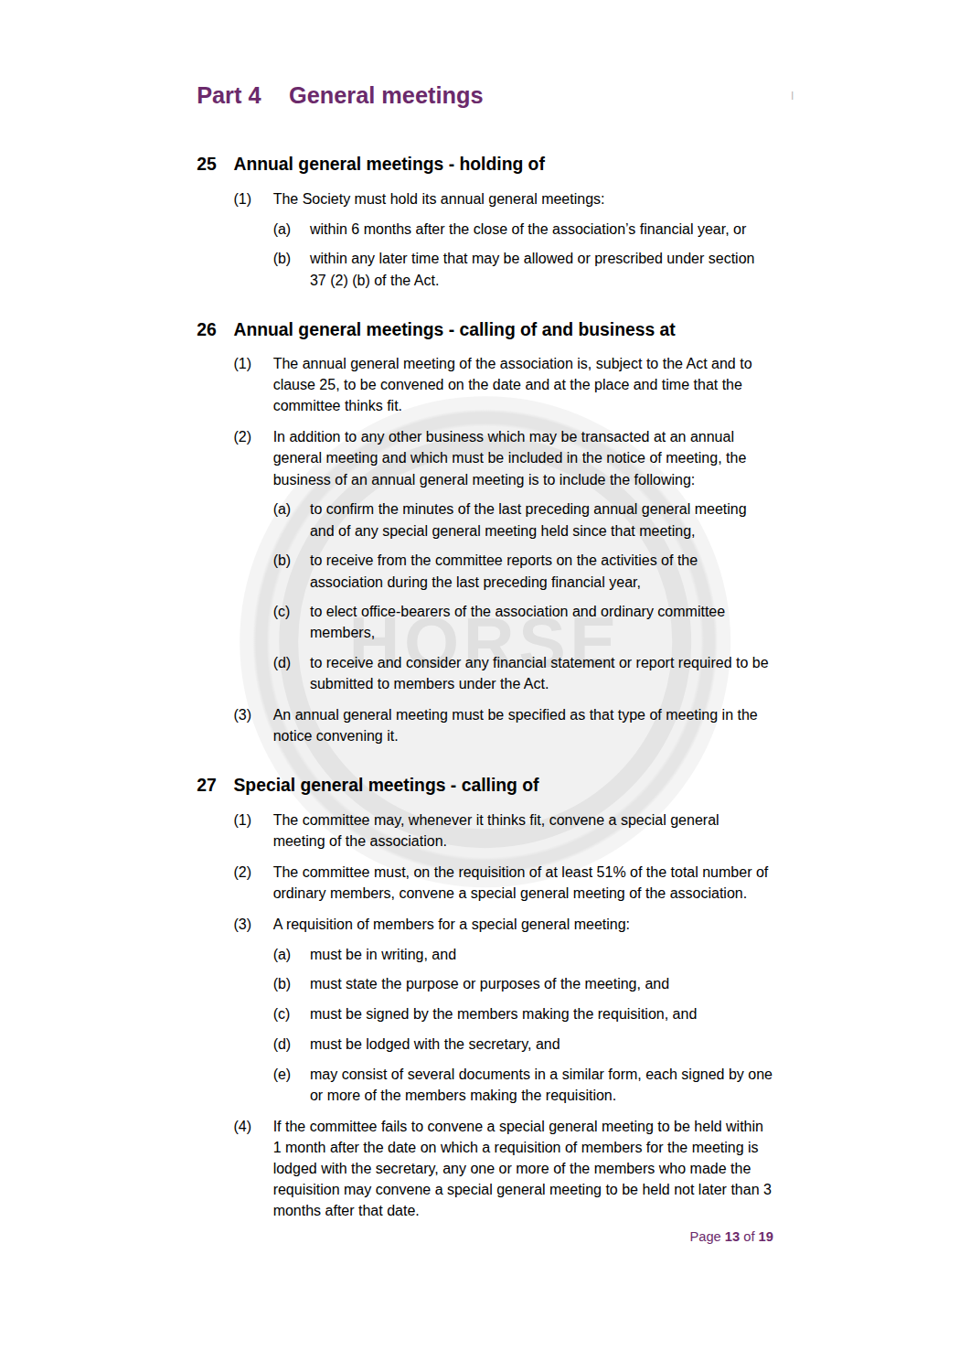HORSE
|
Part 4 General meetings
25 Annual general meetings - holding of
(1) The Society must hold its annual general meetings:
(a) within 6 months after the close of the association’s financial year, or
(b) within any later time that may be allowed or prescribed under section 37 (2) (b) of the Act.
26 Annual general meetings - calling of and business at
(1) The annual general meeting of the association is, subject to the Act and to clause 25, to be convened on the date and at the place and time that the committee thinks fit.
(2) In addition to any other business which may be transacted at an annual general meeting and which must be included in the notice of meeting, the business of an annual general meeting is to include the following:
(a) to confirm the minutes of the last preceding annual general meeting and of any special general meeting held since that meeting,
(b) to receive from the committee reports on the activities of the association during the last preceding financial year,
(c) to elect office-bearers of the association and ordinary committee members,
(d) to receive and consider any financial statement or report required to be submitted to members under the Act.
(3) An annual general meeting must be specified as that type of meeting in the notice convening it.
27 Special general meetings - calling of
(1) The committee may, whenever it thinks fit, convene a special general meeting of the association.
(2) The committee must, on the requisition of at least 51% of the total number of ordinary members, convene a special general meeting of the association.
(3) A requisition of members for a special general meeting:
(a) must be in writing, and
(b) must state the purpose or purposes of the meeting, and
(c) must be signed by the members making the requisition, and
(d) must be lodged with the secretary, and
(e) may consist of several documents in a similar form, each signed by one or more of the members making the requisition.
(4) If the committee fails to convene a special general meeting to be held within 1 month after the date on which a requisition of members for the meeting is lodged with the secretary, any one or more of the members who made the requisition may convene a special general meeting to be held not later than 3 months after that date.
Page 13 of 19